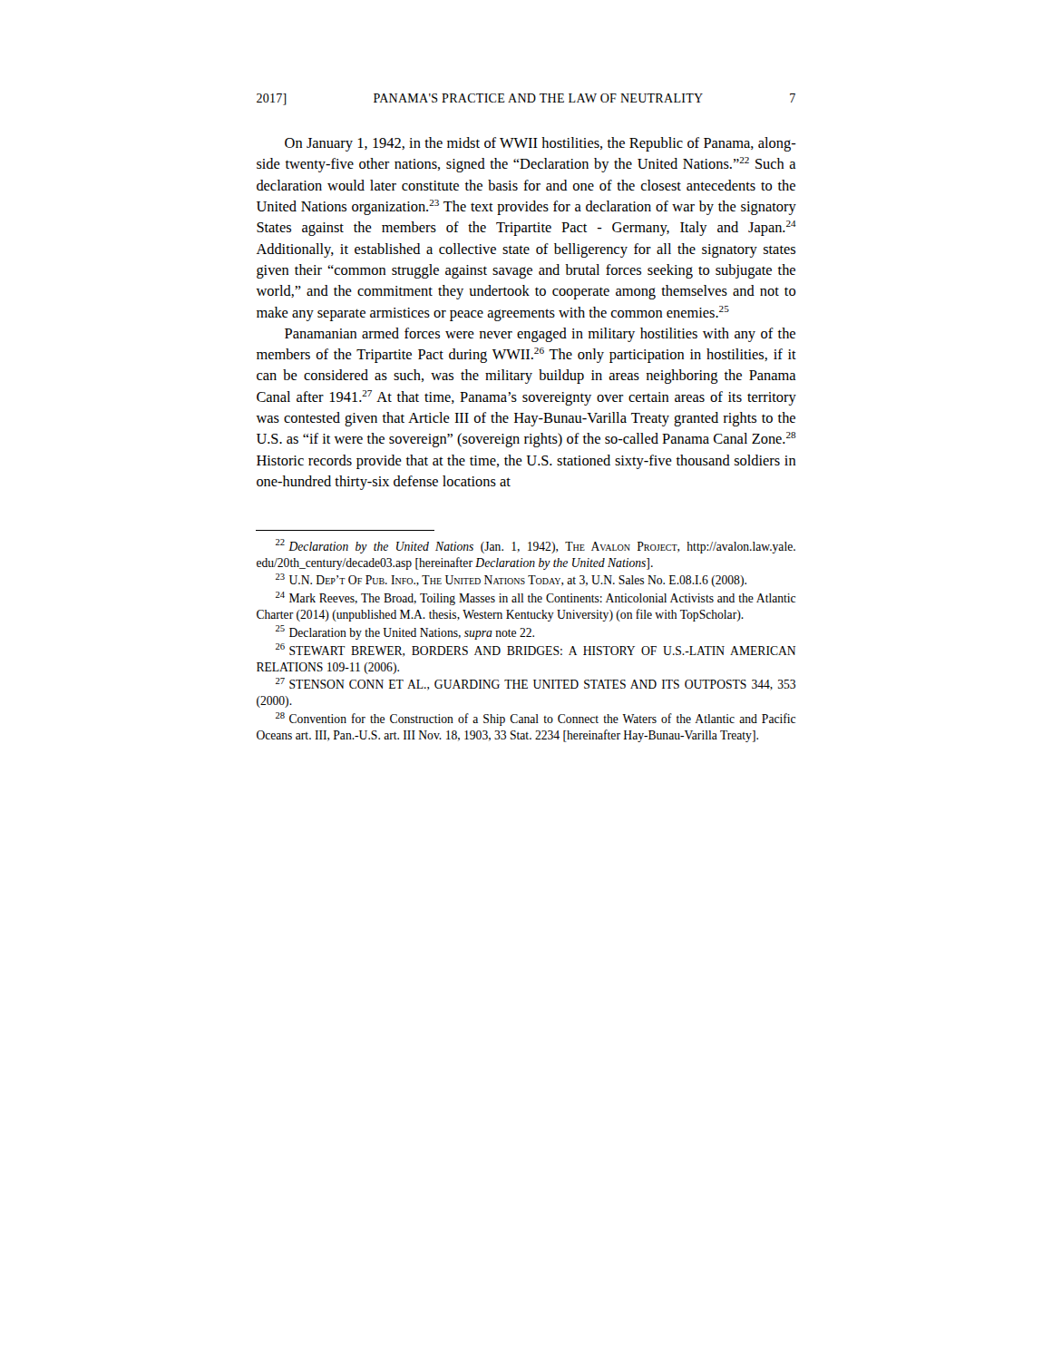2017] PANAMA'S PRACTICE AND THE LAW OF NEUTRALITY 7
On January 1, 1942, in the midst of WWII hostilities, the Republic of Panama, alongside twenty-five other nations, signed the “Declaration by the United Nations.”22 Such a declaration would later constitute the basis for and one of the closest antecedents to the United Nations organization.23 The text provides for a declaration of war by the signatory States against the members of the Tripartite Pact - Germany, Italy and Japan.24 Additionally, it established a collective state of belligerency for all the signatory states given their “common struggle against savage and brutal forces seeking to subjugate the world,” and the commitment they undertook to cooperate among themselves and not to make any separate armistices or peace agreements with the common enemies.25
Panamanian armed forces were never engaged in military hostilities with any of the members of the Tripartite Pact during WWII.26 The only participation in hostilities, if it can be considered as such, was the military buildup in areas neighboring the Panama Canal after 1941.27 At that time, Panama’s sovereignty over certain areas of its territory was contested given that Article III of the Hay-Bunau-Varilla Treaty granted rights to the U.S. as “if it were the sovereign” (sovereign rights) of the so-called Panama Canal Zone.28 Historic records provide that at the time, the U.S. stationed sixty-five thousand soldiers in one-hundred thirty-six defense locations at
22 Declaration by the United Nations (Jan. 1, 1942), The Avalon Project, http://avalon.law.yale. edu/20th_century/decade03.asp [hereinafter Declaration by the United Nations].
23 U.N. Dep’t Of Pub. Info., The United Nations Today, at 3, U.N. Sales No. E.08.I.6 (2008).
24 Mark Reeves, The Broad, Toiling Masses in all the Continents: Anticolonial Activists and the Atlantic Charter (2014) (unpublished M.A. thesis, Western Kentucky University) (on file with TopScholar).
25 Declaration by the United Nations, supra note 22.
26 STEWART BREWER, BORDERS AND BRIDGES: A HISTORY OF U.S.-LATIN AMERICAN RELATIONS 109-11 (2006).
27 STENSON CONN ET AL., GUARDING THE UNITED STATES AND ITS OUTPOSTS 344, 353 (2000).
28 Convention for the Construction of a Ship Canal to Connect the Waters of the Atlantic and Pacific Oceans art. III, Pan.-U.S. art. III Nov. 18, 1903, 33 Stat. 2234 [hereinafter Hay-Bunau-Varilla Treaty].